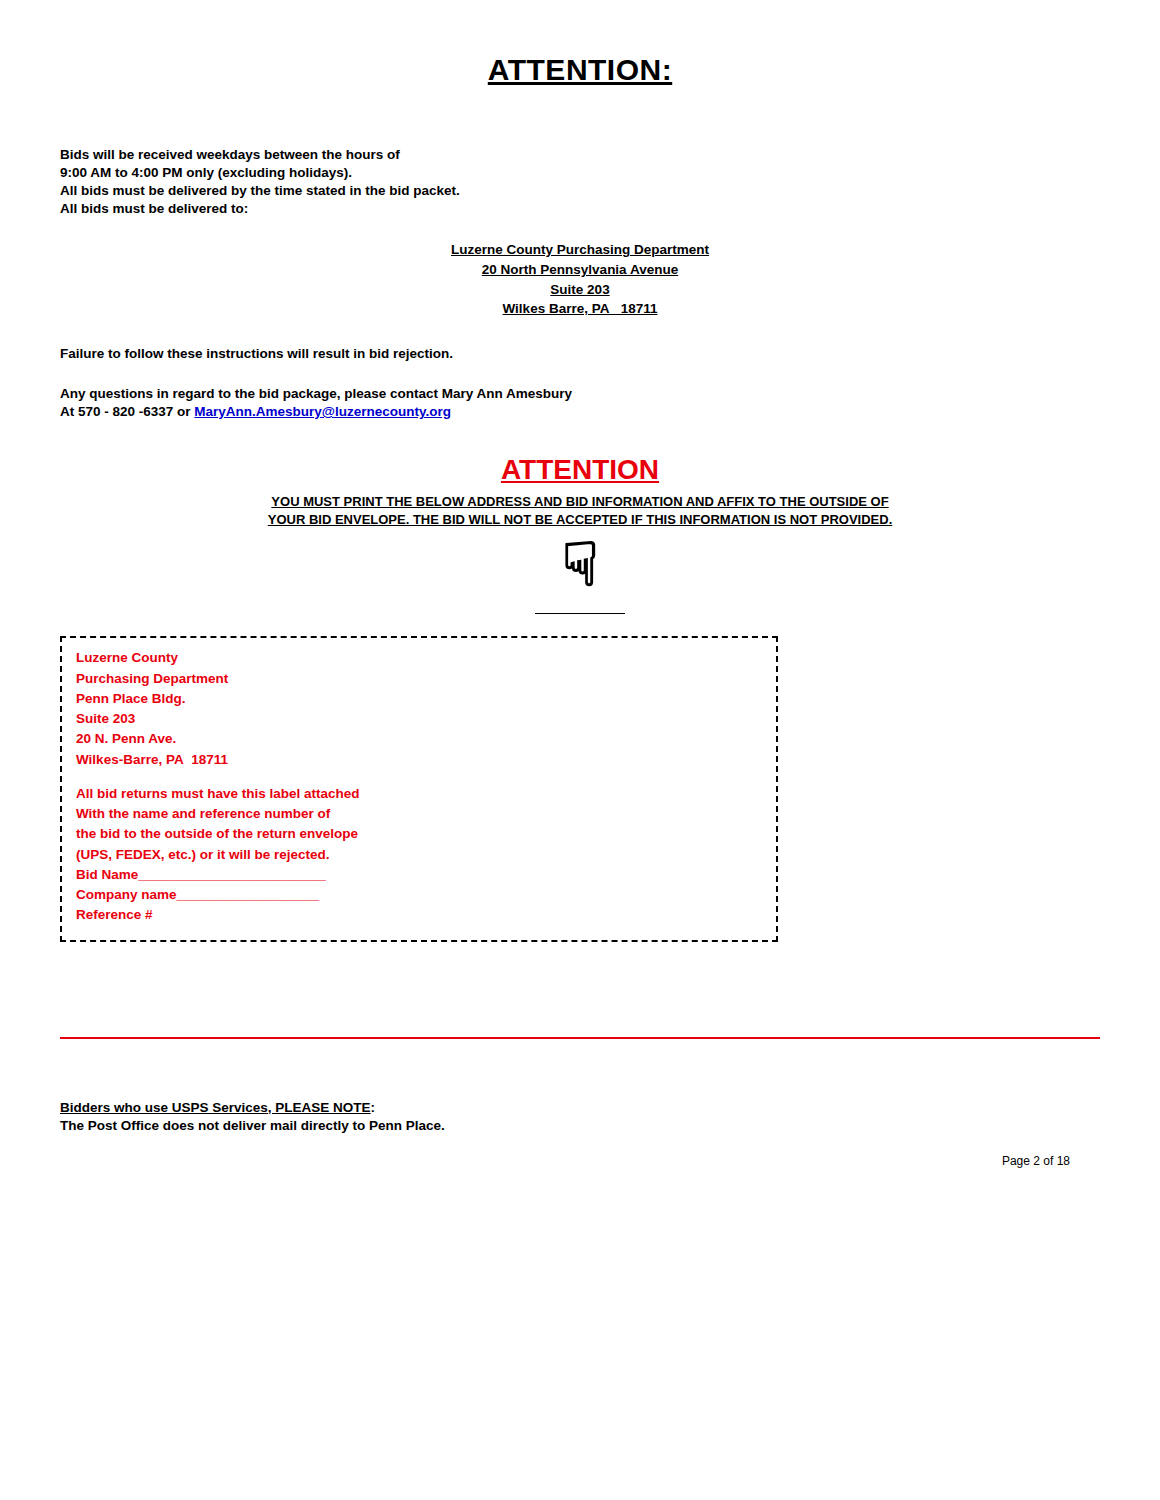ATTENTION:
Bids will be received weekdays between the hours of
9:00 AM to 4:00 PM only (excluding holidays).
All bids must be delivered by the time stated in the bid packet.
All bids must be delivered to:
Luzerne County Purchasing Department
20 North Pennsylvania Avenue
Suite 203
Wilkes Barre, PA 18711
Failure to follow these instructions will result in bid rejection.
Any questions in regard to the bid package, please contact Mary Ann Amesbury
At 570 - 820 -6337 or MaryAnn.Amesbury@luzernecounty.org
ATTENTION
YOU MUST PRINT THE BELOW ADDRESS AND BID INFORMATION AND AFFIX TO THE OUTSIDE OF
YOUR BID ENVELOPE. THE BID WILL NOT BE ACCEPTED IF THIS INFORMATION IS NOT PROVIDED.
☟
Luzerne County
Purchasing Department
Penn Place Bldg.
Suite 203
20 N. Penn Ave.
Wilkes-Barre, PA 18711
All bid returns must have this label attached
With the name and reference number of
the bid to the outside of the return envelope
(UPS, FEDEX, etc.) or it will be rejected.
Bid Name_________________________
Company name___________________
Reference #
Bidders who use USPS Services, PLEASE NOTE:
The Post Office does not deliver mail directly to Penn Place.
Page 2 of 18